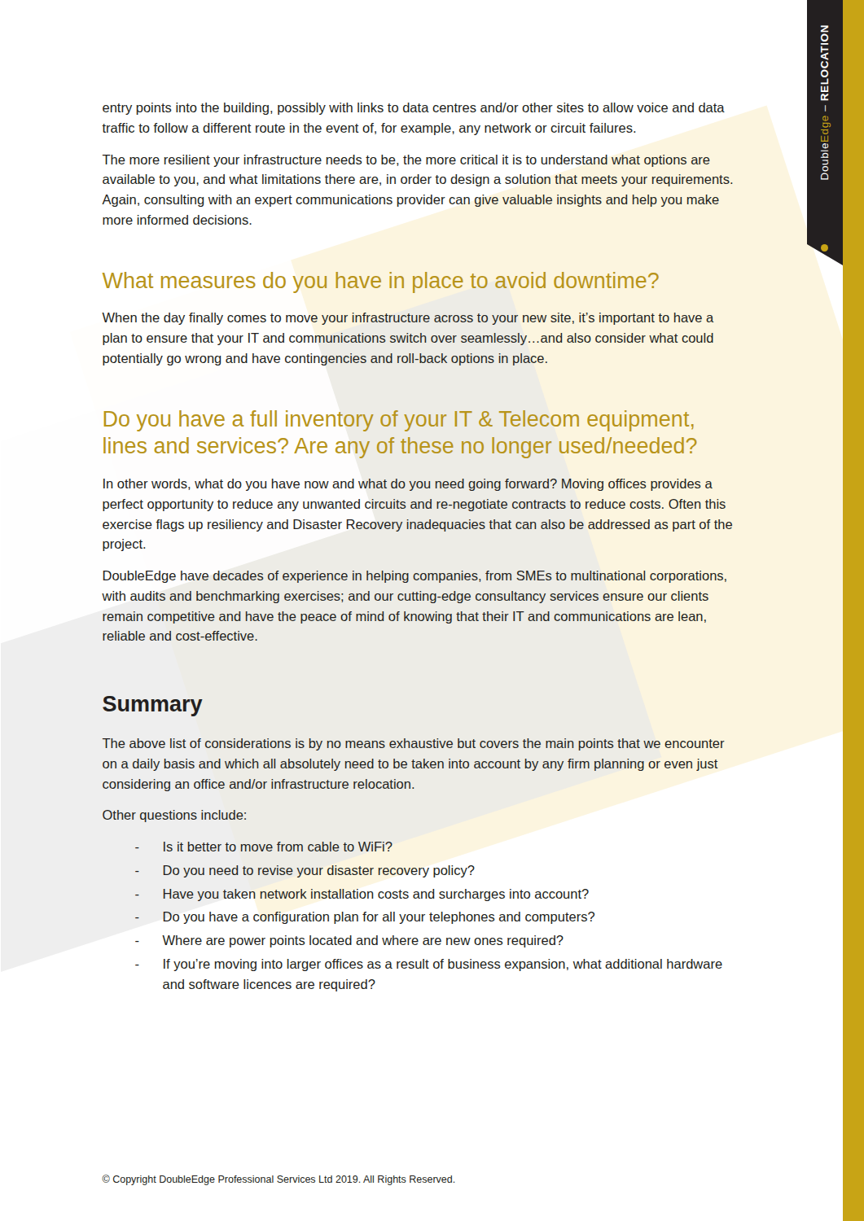DoubleEdge – RELOCATION
entry points into the building, possibly with links to data centres and/or other sites to allow voice and data traffic to follow a different route in the event of, for example, any network or circuit failures.
The more resilient your infrastructure needs to be, the more critical it is to understand what options are available to you, and what limitations there are, in order to design a solution that meets your requirements. Again, consulting with an expert communications provider can give valuable insights and help you make more informed decisions.
What measures do you have in place to avoid downtime?
When the day finally comes to move your infrastructure across to your new site, it’s important to have a plan to ensure that your IT and communications switch over seamlessly…and also consider what could potentially go wrong and have contingencies and roll-back options in place.
Do you have a full inventory of your IT & Telecom equipment, lines and services? Are any of these no longer used/needed?
In other words, what do you have now and what do you need going forward? Moving offices provides a perfect opportunity to reduce any unwanted circuits and re-negotiate contracts to reduce costs. Often this exercise flags up resiliency and Disaster Recovery inadequacies that can also be addressed as part of the project.
DoubleEdge have decades of experience in helping companies, from SMEs to multinational corporations, with audits and benchmarking exercises; and our cutting-edge consultancy services ensure our clients remain competitive and have the peace of mind of knowing that their IT and communications are lean, reliable and cost-effective.
Summary
The above list of considerations is by no means exhaustive but covers the main points that we encounter on a daily basis and which all absolutely need to be taken into account by any firm planning or even just considering an office and/or infrastructure relocation.
Other questions include:
Is it better to move from cable to WiFi?
Do you need to revise your disaster recovery policy?
Have you taken network installation costs and surcharges into account?
Do you have a configuration plan for all your telephones and computers?
Where are power points located and where are new ones required?
If you’re moving into larger offices as a result of business expansion, what additional hardware and software licences are required?
© Copyright DoubleEdge Professional Services Ltd 2019. All Rights Reserved.